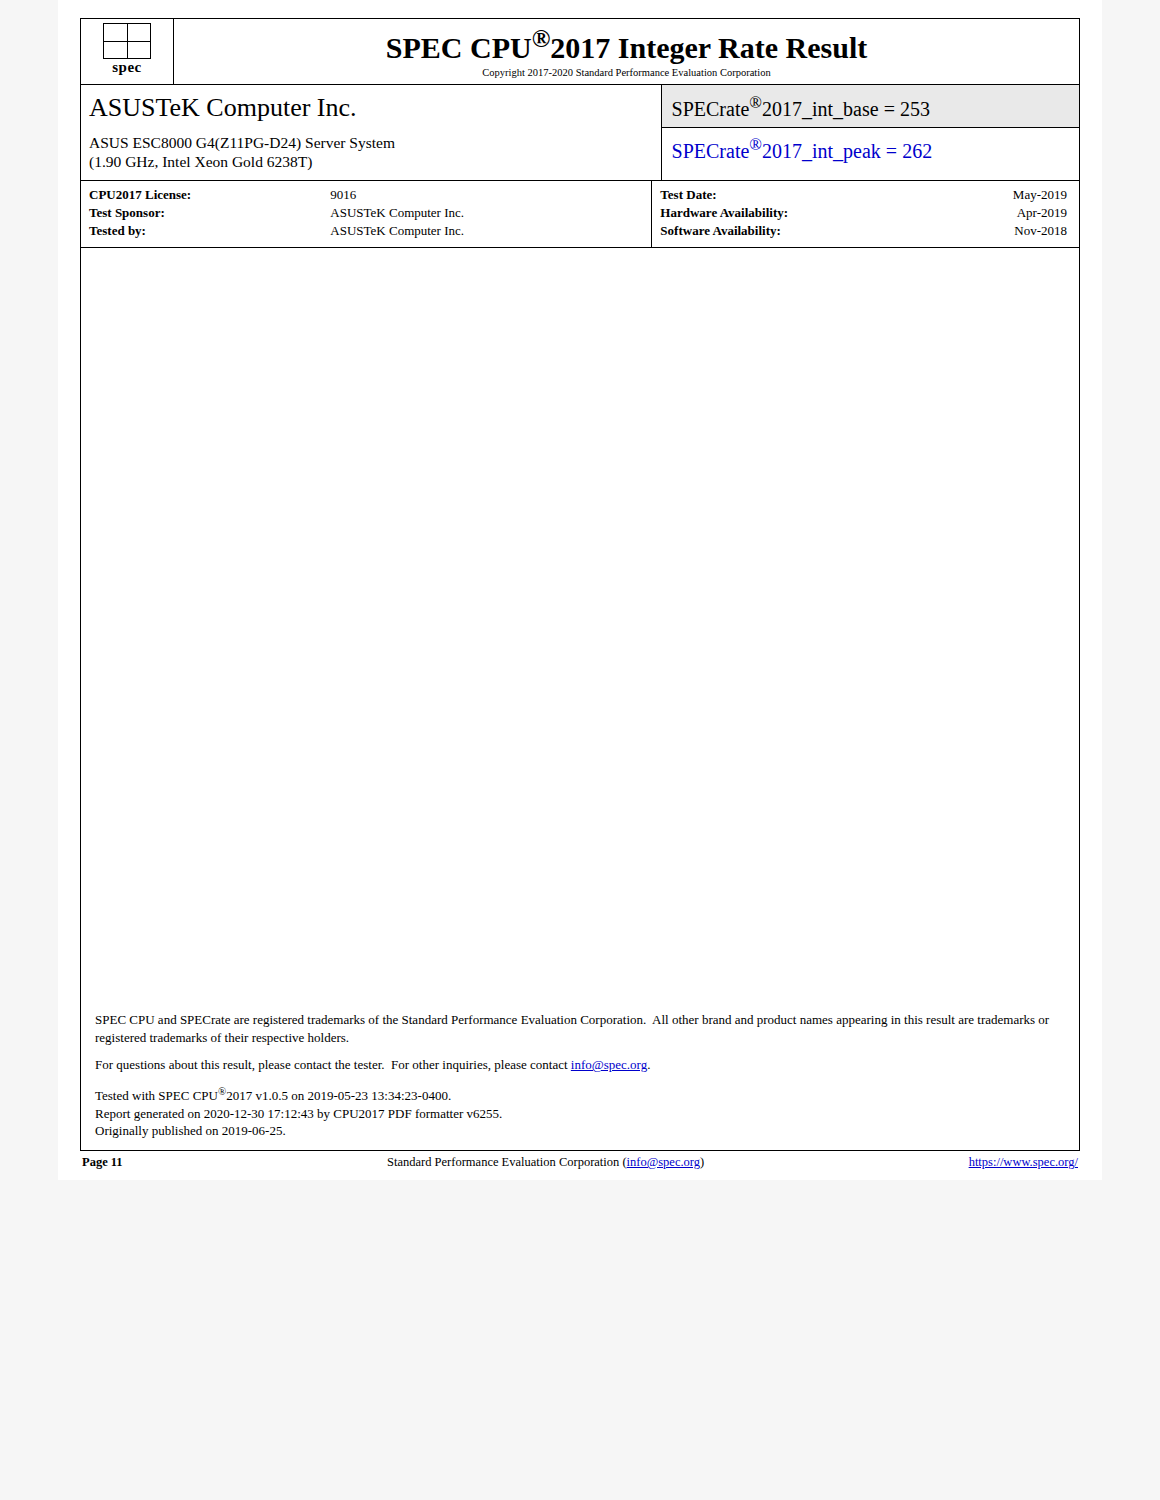spec
SPEC CPU®2017 Integer Rate Result
Copyright 2017-2020 Standard Performance Evaluation Corporation
ASUSTeK Computer Inc.
ASUS ESC8000 G4(Z11PG-D24) Server System
(1.90 GHz, Intel Xeon Gold 6238T)
SPECrate®2017_int_base = 253
SPECrate®2017_int_peak = 262
| CPU2017 License: | 9016 |
| Test Sponsor: | ASUSTeK Computer Inc. |
| Tested by: | ASUSTeK Computer Inc. |
| Test Date: | May-2019 |
| Hardware Availability: | Apr-2019 |
| Software Availability: | Nov-2018 |
SPEC CPU and SPECrate are registered trademarks of the Standard Performance Evaluation Corporation. All other brand and product names appearing in this result are trademarks or registered trademarks of their respective holders.
For questions about this result, please contact the tester. For other inquiries, please contact info@spec.org.
Tested with SPEC CPU®2017 v1.0.5 on 2019-05-23 13:34:23-0400.
Report generated on 2020-12-30 17:12:43 by CPU2017 PDF formatter v6255.
Originally published on 2019-06-25.
Page 11
Standard Performance Evaluation Corporation (info@spec.org)
https://www.spec.org/